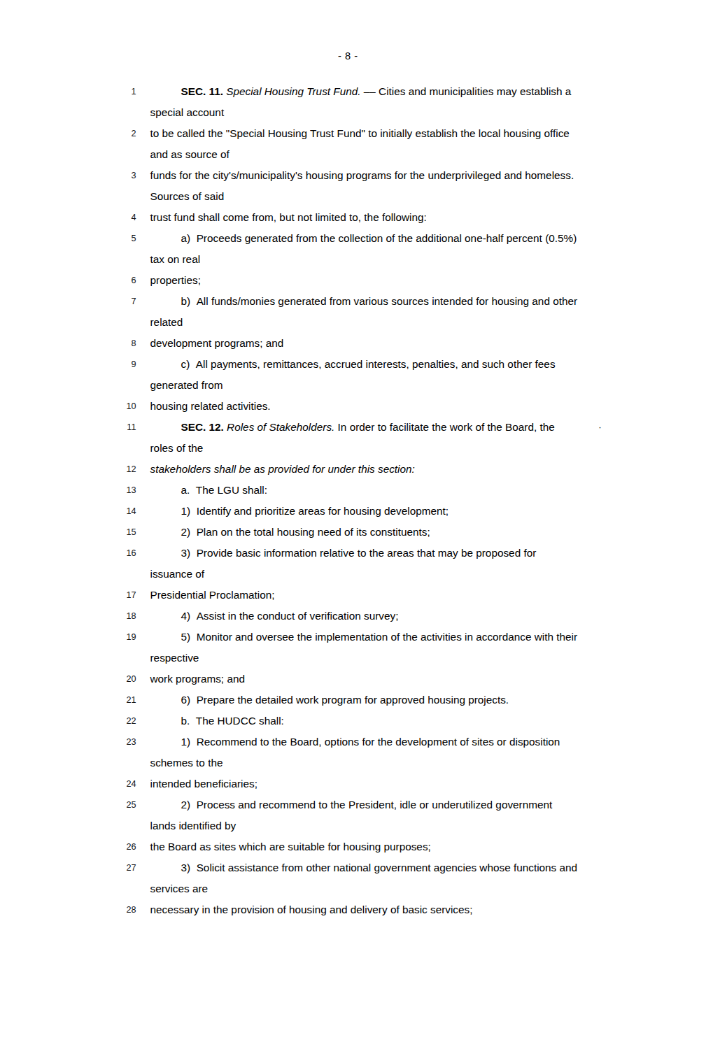- 8 -
SEC. 11. Special Housing Trust Fund. –– Cities and municipalities may establish a special account
to be called the "Special Housing Trust Fund" to initially establish the local housing office and as source of
funds for the city's/municipality's housing programs for the underprivileged and homeless. Sources of said
trust fund shall come from, but not limited to, the following:
a) Proceeds generated from the collection of the additional one-half percent (0.5%) tax on real
properties;
b) All funds/monies generated from various sources intended for housing and other related
development programs; and
c) All payments, remittances, accrued interests, penalties, and such other fees generated from
housing related activities.
SEC. 12. Roles of Stakeholders. In order to facilitate the work of the Board, the roles of the·
stakeholders shall be as provided for under this section:
a. The LGU shall:
1) Identify and prioritize areas for housing development;
2) Plan on the total housing need of its constituents;
3) Provide basic information relative to the areas that may be proposed for issuance of
Presidential Proclamation;
4) Assist in the conduct of verification survey;
5) Monitor and oversee the implementation of the activities in accordance with their respective
work programs; and
6) Prepare the detailed work program for approved housing projects.
b. The HUDCC shall:
1) Recommend to the Board, options for the development of sites or disposition schemes to the
intended beneficiaries;
2) Process and recommend to the President, idle or underutilized government lands identified by
the Board as sites which are suitable for housing purposes;
3) Solicit assistance from other national government agencies whose functions and services are
necessary in the provision of housing and delivery of basic services;